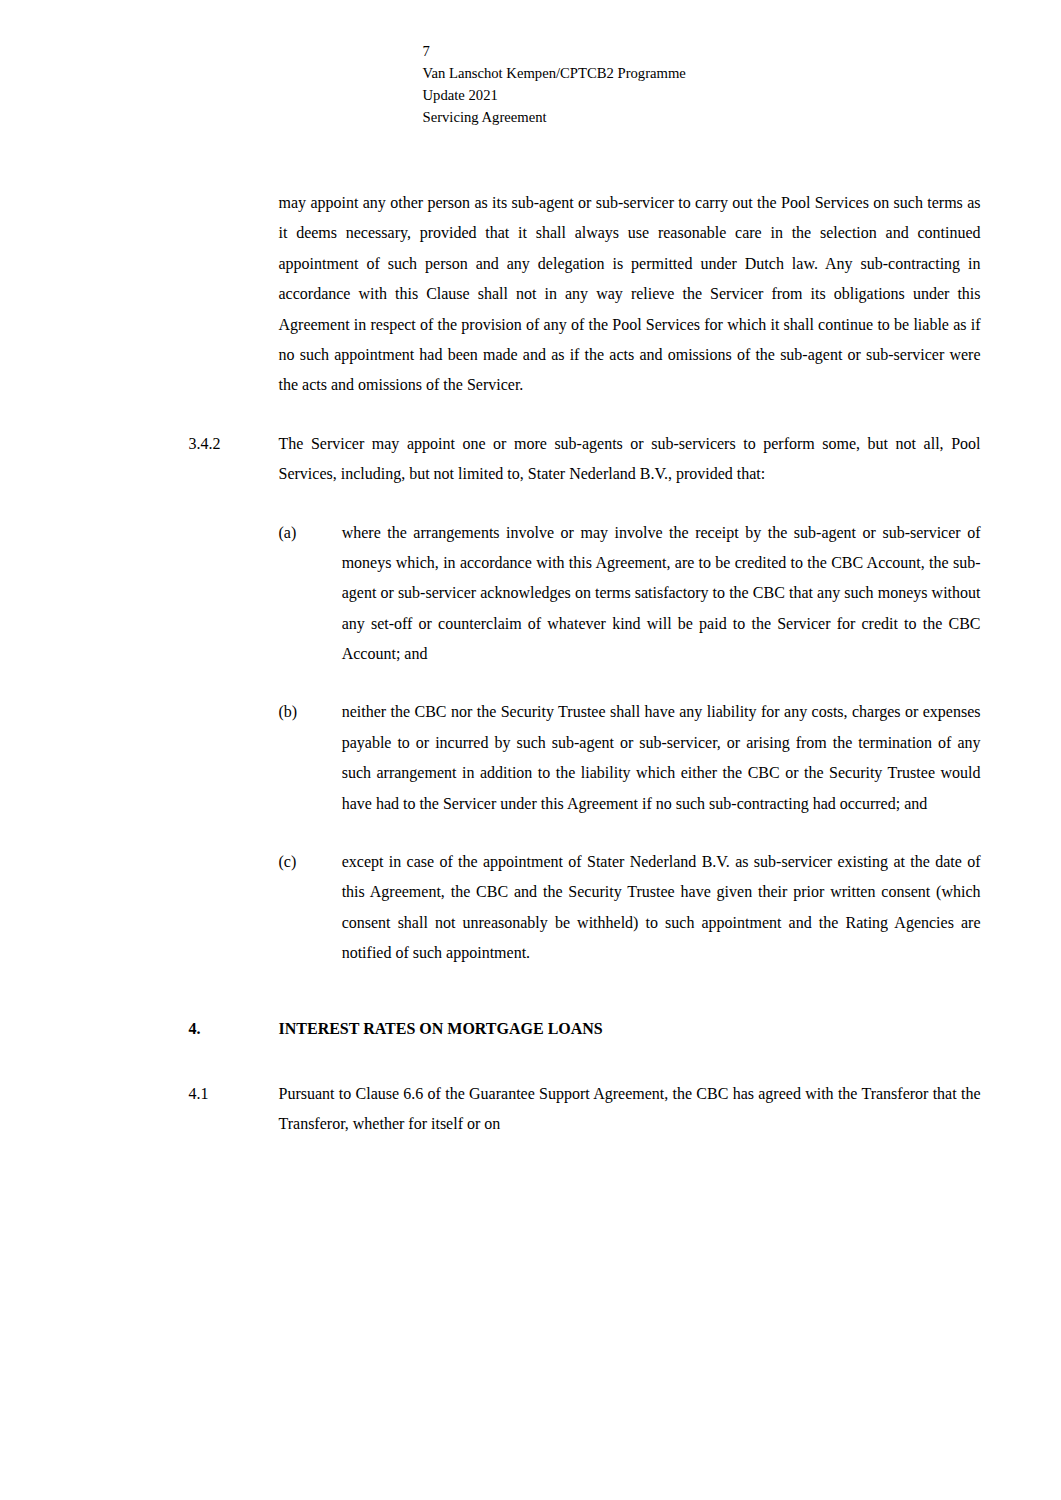7
Van Lanschot Kempen/CPTCB2 Programme
Update 2021
Servicing Agreement
may appoint any other person as its sub-agent or sub-servicer to carry out the Pool Services on such terms as it deems necessary, provided that it shall always use reasonable care in the selection and continued appointment of such person and any delegation is permitted under Dutch law. Any sub-contracting in accordance with this Clause shall not in any way relieve the Servicer from its obligations under this Agreement in respect of the provision of any of the Pool Services for which it shall continue to be liable as if no such appointment had been made and as if the acts and omissions of the sub-agent or sub-servicer were the acts and omissions of the Servicer.
3.4.2
The Servicer may appoint one or more sub-agents or sub-servicers to perform some, but not all, Pool Services, including, but not limited to, Stater Nederland B.V., provided that:
(a)
where the arrangements involve or may involve the receipt by the sub-agent or sub-servicer of moneys which, in accordance with this Agreement, are to be credited to the CBC Account, the sub-agent or sub-servicer acknowledges on terms satisfactory to the CBC that any such moneys without any set-off or counterclaim of whatever kind will be paid to the Servicer for credit to the CBC Account; and
(b)
neither the CBC nor the Security Trustee shall have any liability for any costs, charges or expenses payable to or incurred by such sub-agent or sub-servicer, or arising from the termination of any such arrangement in addition to the liability which either the CBC or the Security Trustee would have had to the Servicer under this Agreement if no such sub-contracting had occurred; and
(c)
except in case of the appointment of Stater Nederland B.V. as sub-servicer existing at the date of this Agreement, the CBC and the Security Trustee have given their prior written consent (which consent shall not unreasonably be withheld) to such appointment and the Rating Agencies are notified of such appointment.
4.
INTEREST RATES ON MORTGAGE LOANS
4.1
Pursuant to Clause 6.6 of the Guarantee Support Agreement, the CBC has agreed with the Transferor that the Transferor, whether for itself or on